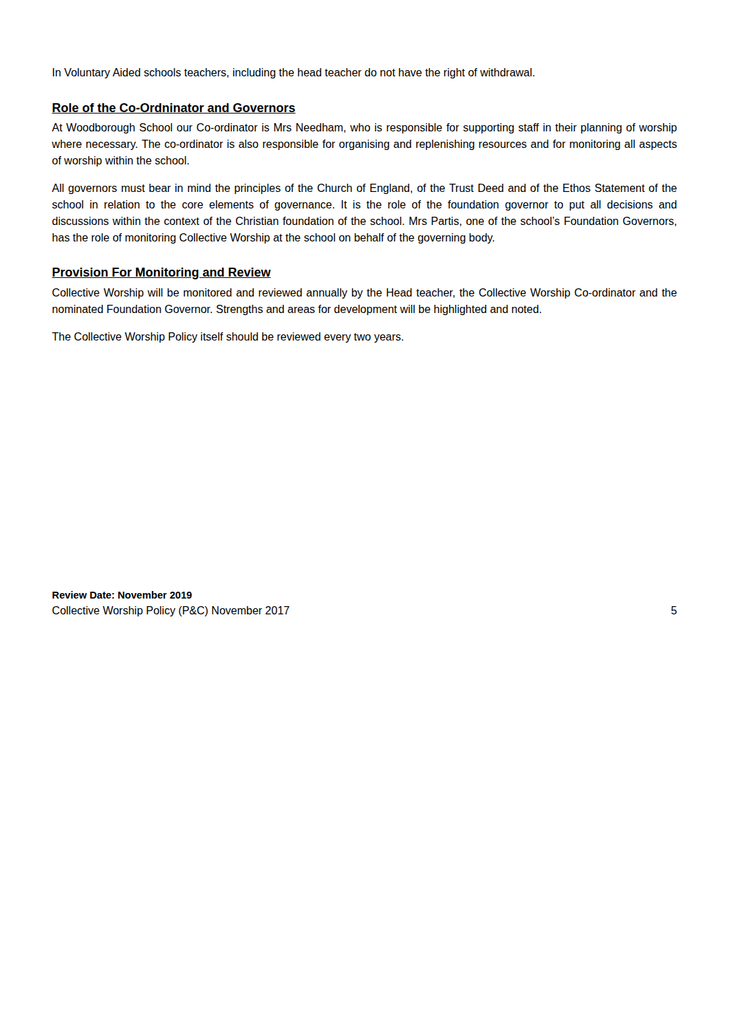In Voluntary Aided schools teachers, including the head teacher do not have the right of withdrawal.
Role of the Co-Ordninator and Governors
At Woodborough School our Co-ordinator is Mrs Needham, who is responsible for supporting staff in their planning of worship where necessary. The co-ordinator is also responsible for organising and replenishing resources and for monitoring all aspects of worship within the school.
All governors must bear in mind the principles of the Church of England, of the Trust Deed and of the Ethos Statement of the school in relation to the core elements of governance. It is the role of the foundation governor to put all decisions and discussions within the context of the Christian foundation of the school. Mrs Partis, one of the school’s Foundation Governors, has the role of monitoring Collective Worship at the school on behalf of the governing body.
Provision For Monitoring and Review
Collective Worship will be monitored and reviewed annually by the Head teacher, the Collective Worship Co-ordinator and the nominated Foundation Governor. Strengths and areas for development will be highlighted and noted.
The Collective Worship Policy itself should be reviewed every two years.
Review Date: November 2019
Collective Worship Policy (P&C) November 2017 5